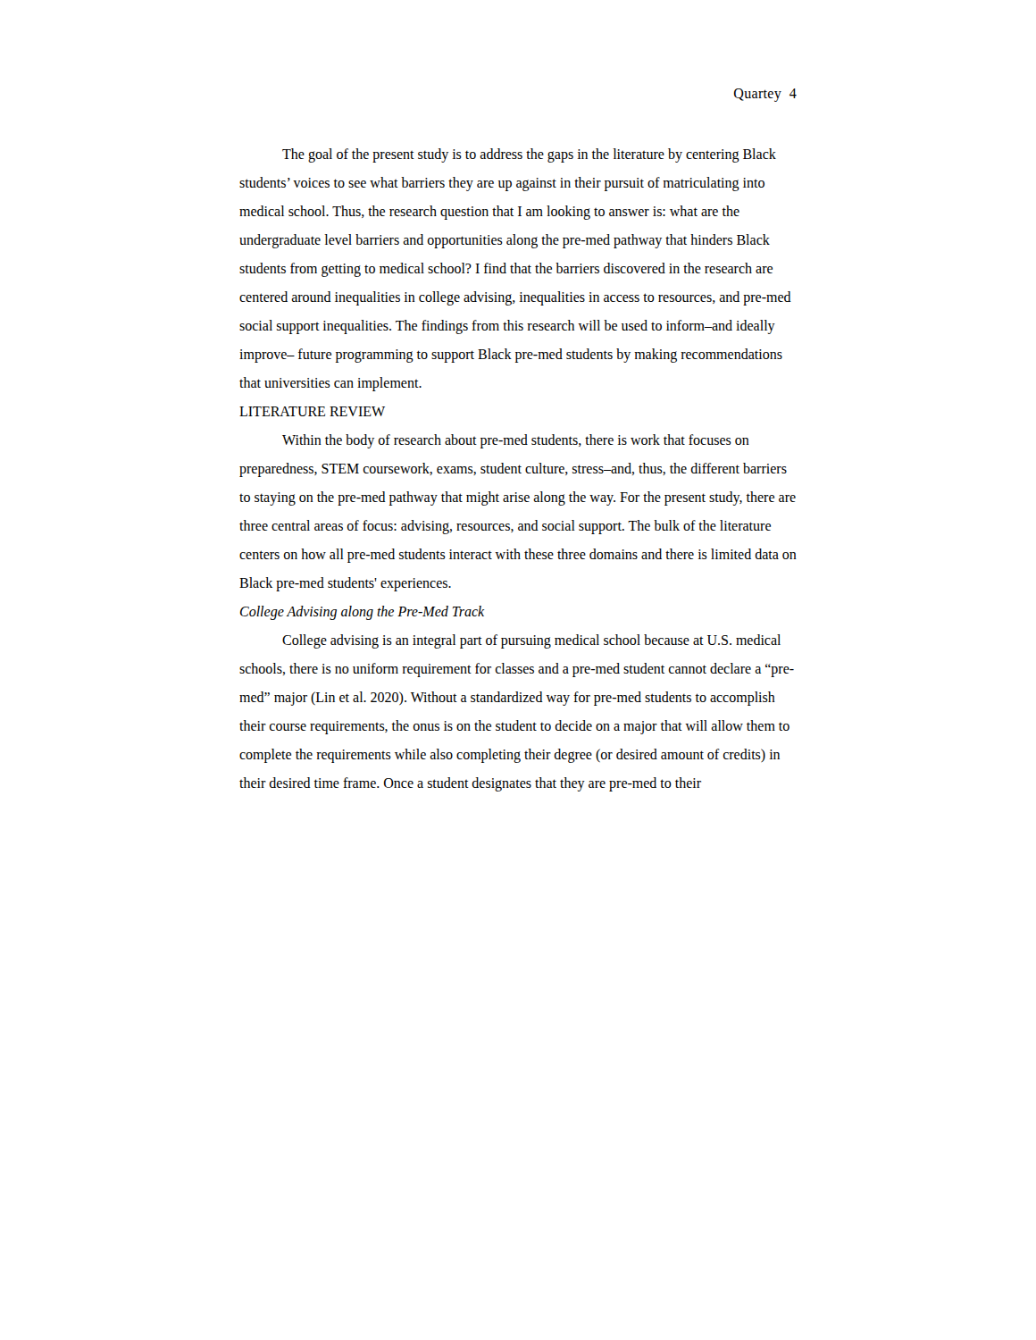Quartey 4
The goal of the present study is to address the gaps in the literature by centering Black students’ voices to see what barriers they are up against in their pursuit of matriculating into medical school. Thus, the research question that I am looking to answer is: what are the undergraduate level barriers and opportunities along the pre-med pathway that hinders Black students from getting to medical school? I find that the barriers discovered in the research are centered around inequalities in college advising, inequalities in access to resources, and pre-med social support inequalities. The findings from this research will be used to inform–and ideally improve– future programming to support Black pre-med students by making recommendations that universities can implement.
Literature Review
Within the body of research about pre-med students, there is work that focuses on preparedness, STEM coursework, exams, student culture, stress–and, thus, the different barriers to staying on the pre-med pathway that might arise along the way. For the present study, there are three central areas of focus: advising, resources, and social support. The bulk of the literature centers on how all pre-med students interact with these three domains and there is limited data on Black pre-med students' experiences.
College Advising along the Pre-Med Track
College advising is an integral part of pursuing medical school because at U.S. medical schools, there is no uniform requirement for classes and a pre-med student cannot declare a “pre-med” major (Lin et al. 2020). Without a standardized way for pre-med students to accomplish their course requirements, the onus is on the student to decide on a major that will allow them to complete the requirements while also completing their degree (or desired amount of credits) in their desired time frame. Once a student designates that they are pre-med to their